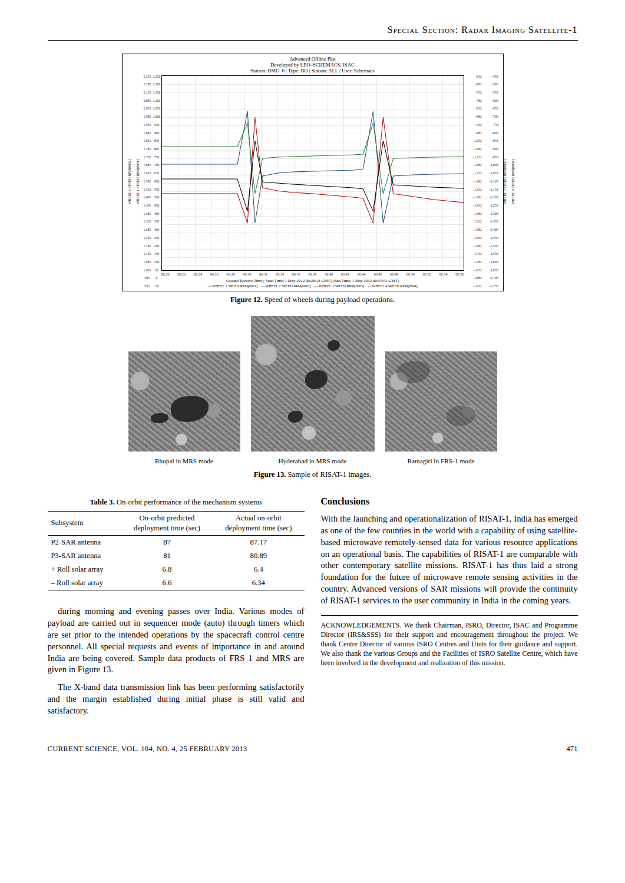Special Section: Radar Imaging Satellite-1
Advanced Offline Plot
Developed by LEO–SCHEMACS, ISAC
Station: BMU 0 | Type: BO | Station: ALL | User: Schemacs
WHEEL 1 SPEED RPM[0001]
WHEEL 2 SPEED RPM[0002]
WHEEL 3 SPEED RPM[0003]
WHEEL 4 SPEED RPM[0004]
2,2352,1852,1352,0852,035 1,9851,9351,8851,8351,785 1,7351,6851,6351,5851,535 1,4851,4351,3851,3351,285 1,2351,1851,1351,0851,035 985935
1,2501,2001,1501,1001,050 1,000950900850800 750700650600550 500450400350300 25020015010050 0-50
-632-682-732-782-832 -882-932-982-1,032-1,082 -1,132-1,182-1,232-1,282-1,332 -1,382-1,432-1,482-1,532-1,582 -1,632-1,682-1,732-1,782-1,832 -1,882-1,932
-453-503-553-603-653 -703-753-803-853-903 -953-1,003-1,053-1,103-1,153 -1,203-1,253-1,303-1,353-1,403 -1,453-1,503-1,553-1,603-1,653 -1,703-1,753
00:2000:2200:2400:2600:28 00:3000:3200:3400:3600:38 00:4000:4200:4400:4600:48 00:5000:5200:5400:56
Ground Receive Time [ Start Time: 1 May 2012 00:20:14 GMT] [End Time: 1 May 2012 00:55:51 GMT]
— WHEEL 1 SPEED RPM[0001] — WHEEL 2 SPEED RPM[0002] — WHEEL 3 SPEED RPM[0003] — WHEEL 4 SPEED RPM[0004]
Figure 12. Speed of wheels during payload operations.
Bhopal in MRS mode
Hyderabad in MRS mode
Ratnagiri in FRS-1 mode
Figure 13. Sample of RISAT-1 images.
Table 3. On-orbit performance of the mechanism systems
| Subsystem | On-orbit predicted deployment time (sec) | Actual on-orbit deployment time (sec) |
| --- | --- | --- |
| P2-SAR antenna | 87 | 87.17 |
| P3-SAR antenna | 81 | 80.89 |
| + Roll solar array | 6.8 | 6.4 |
| – Roll solar array | 6.6 | 6.34 |
during morning and evening passes over India. Various modes of payload are carried out in sequencer mode (auto) through timers which are set prior to the intended operations by the spacecraft control centre personnel. All special requests and events of importance in and around India are being covered. Sample data products of FRS 1 and MRS are given in Figure 13.
The X-band data transmission link has been performing satisfactorily and the margin established during initial phase is still valid and satisfactory.
Conclusions
With the launching and operationalization of RISAT-1, India has emerged as one of the few counties in the world with a capability of using satellite-based microwave remotely-sensed data for various resource applications on an operational basis. The capabilities of RISAT-1 are comparable with other contemporary satellite missions. RISAT-1 has thus laid a strong foundation for the future of microwave remote sensing activities in the country. Advanced versions of SAR missions will provide the continuity of RISAT-1 services to the user community in India in the coming years.
ACKNOWLEDGEMENTS. We thank Chairman, ISRO, Director, ISAC and Programme Director (IRS&SSS) for their support and encouragement throughout the project. We thank Centre Director of various ISRO Centres and Units for their guidance and support. We also thank the various Groups and the Facilities of ISRO Satellite Centre, which have been involved in the development and realization of this mission.
CURRENT SCIENCE, VOL. 104, NO. 4, 25 FEBRUARY 2013 471